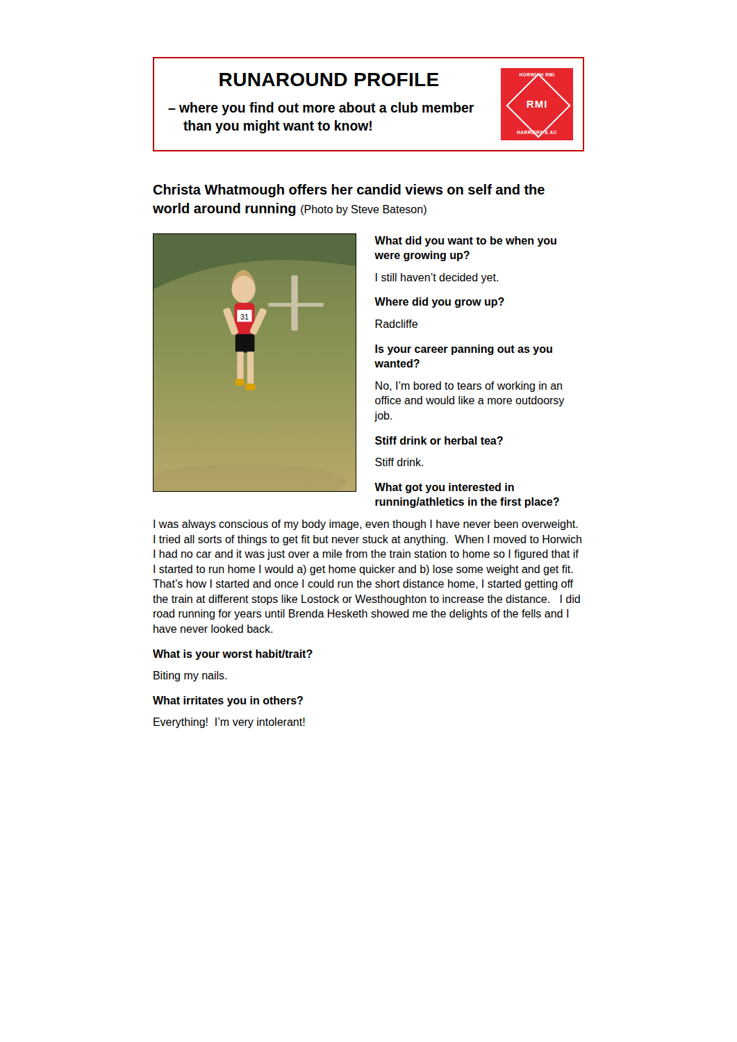HORWICH RMI
RMI
HARRIERS & AC
RUNAROUND PROFILE
– where you find out more about a club member than you might want to know!
Christa Whatmough offers her candid views on self and the world around running (Photo by Steve Bateson)
What did you want to be when you were growing up?
I still haven’t decided yet.
Where did you grow up?
Radcliffe
Is your career panning out as you wanted?
No, I’m bored to tears of working in an office and would like a more outdoorsy job.
Stiff drink or herbal tea?
Stiff drink.
What got you interested in running/athletics in the first place?
I was always conscious of my body image, even though I have never been overweight. I tried all sorts of things to get fit but never stuck at anything. When I moved to Horwich I had no car and it was just over a mile from the train station to home so I figured that if I started to run home I would a) get home quicker and b) lose some weight and get fit. That’s how I started and once I could run the short distance home, I started getting off the train at different stops like Lostock or Westhoughton to increase the distance. I did road running for years until Brenda Hesketh showed me the delights of the fells and I have never looked back.
What is your worst habit/trait?
Biting my nails.
What irritates you in others?
Everything! I’m very intolerant!